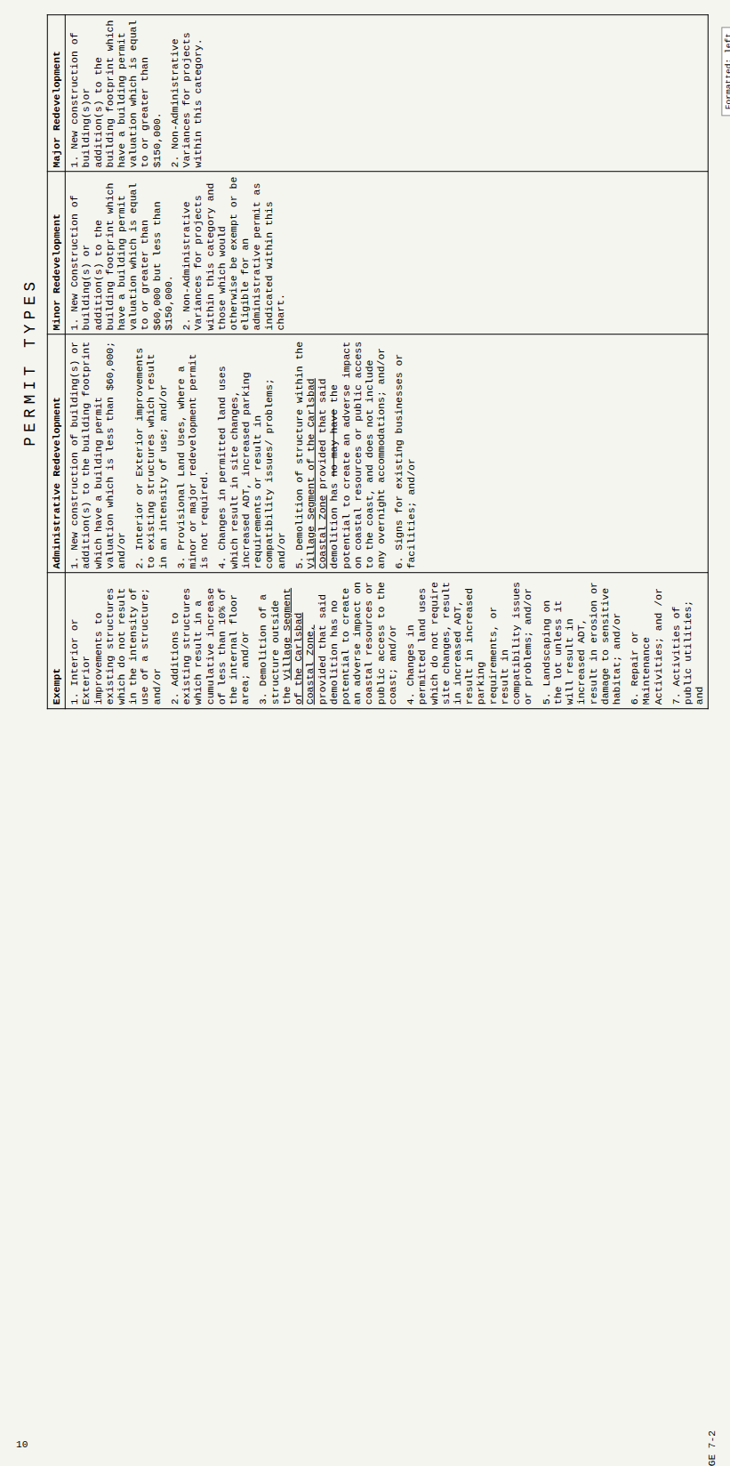Formatted: left
CC MODS. PAGE 7-2
10
PERMIT TYPES
| Exempt | Administrative Redevelopment | Minor Redevelopment | Major Redevelopment |
| --- | --- | --- | --- |
| 1. Interior or Exterior improvements to existing structures which do not result in the intensity of use of a structure; and/or 2. Additions to existing structures which result in a cumulative increase of less than 10% of the internal floor area; and/or 3. Demolition of a structure outside the Village Segment of the Carlsbad Coastal Zone, provided that said demolition has no potential to create an adverse impact on coastal resources or public access to the coast; and/or 4. Changes in permitted land uses which do not require site changes, result in increased ADT, result in increased parking requirements, or result in compatibility issues or problems; and/or 5. Landscaping on the lot unless it will result in increased ADT, result in erosion or damage to sensitive habitat; and/or 6. Repair or Maintenance Activities; and /or 7. Activities of public utilities; and | 1. New construction of building(s) or addition(s) to the building footprint which have a building permit valuation which is less than $60,000; and/or 2. Interior or Exterior improvements to existing structures which result in an intensity of use; and/or 3. Provisional Land Uses, where a minor or major redevelopment permit is not required. 4. Changes in permitted land uses which result in site changes, increased ADT, increased parking requirements or result in compatibility issues/ problems; and/or 5. Demolition of structure within the Village Segment of the Carlsbad Coastal Zone provided that said demolition has no may have the potential to create an adverse impact on coastal resources or public access to the coast, and does not include any overnight accommodations; and/or 6. Signs for existing businesses or facilities; and/or | 1. New Construction of building(s) or addition(s) to the building footprint which have a building permit valuation which is equal to or greater than $60,000 but less than $150,000. 2. Non-Administrative Variances for projects within this category and those which would otherwise be exempt or be eligible for an administrative permit as indicated within this chart. | 1. New construction of building(s)or addition(s) to the building footprint which have a building permit valuation which is equal to or greater than $150,000. 2. Non-Administrative Variances for projects within this category. |